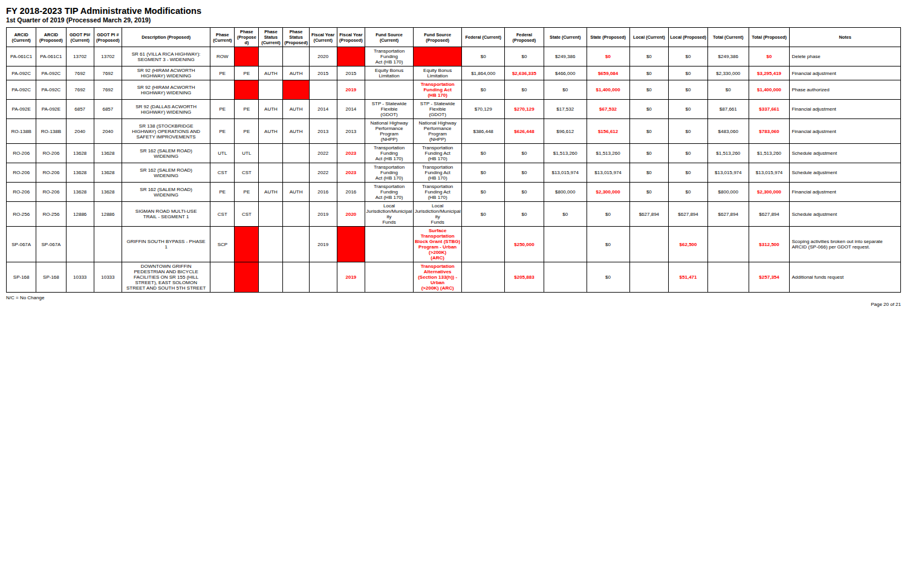FY 2018-2023 TIP Administrative Modifications
1st Quarter of 2019 (Processed March 29, 2019)
| ARCID (Current) | ARCID (Proposed) | GDOT PI# (Current) | GDOT PI # (Proposed) | Description (Proposed) | Phase (Current) | Phase (Propose d) | Phase Status (Current) | Phase Status (Proposed) | Fiscal Year (Current) | Fiscal Year (Proposed) | Fund Source (Current) | Fund Source (Proposed) | Federal (Current) | Federal (Proposed) | State (Current) | State (Proposed) | Local (Current) | Local (Proposed) | Total (Current) | Total (Proposed) | Notes |
| --- | --- | --- | --- | --- | --- | --- | --- | --- | --- | --- | --- | --- | --- | --- | --- | --- | --- | --- | --- | --- | --- |
| PA-061C1 | PA-061C1 | 13702 | 13702 | SR 61 (VILLA RICA HIGHWAY): SEGMENT 3 - WIDENING | ROW | | | | 2020 | | Transportation Funding Act (HB 170) | | $0 | $0 | $249,386 | $0 | $0 | $0 | $249,386 | $0 | Delete phase |
| PA-092C | PA-092C | 7692 | 7692 | SR 92 (HIRAM ACWORTH HIGHWAY) WIDENING | PE | PE | AUTH | AUTH | 2015 | 2015 | Equity Bonus Limitation | Equity Bonus Limitation | $1,864,000 | $2,636,335 | $466,000 | $659,084 | $0 | $0 | $2,330,000 | $3,295,419 | Financial adjustment |
| PA-092C | PA-092C | 7692 | 7692 | SR 92 (HIRAM ACWORTH HIGHWAY) WIDENING | | PE | | AUTH | | 2019 | | Transportation Funding Act (HB 170) | $0 | $0 | $0 | $1,400,000 | $0 | $0 | $0 | $1,400,000 | Phase authorized |
| PA-092E | PA-092E | 6857 | 6857 | SR 92 (DALLAS ACWORTH HIGHWAY) WIDENING | PE | PE | AUTH | AUTH | 2014 | 2014 | STP - Statewide Flexible (GDOT) | STP - Statewide Flexible (GDOT) | $70,129 | $270,129 | $17,532 | $67,532 | $0 | $0 | $87,661 | $337,661 | Financial adjustment |
| RO-138B | RO-138B | 2040 | 2040 | SR 138 (STOCKBRIDGE HIGHWAY) OPERATIONS AND SAFETY IMPROVEMENTS | PE | PE | AUTH | AUTH | 2013 | 2013 | National Highway Performance Program (NHPP) | National Highway Performance Program (NHPP) | $386,448 | $626,448 | $96,612 | $156,612 | $0 | $0 | $483,060 | $783,060 | Financial adjustment |
| RO-206 | RO-206 | 13628 | 13628 | SR 162 (SALEM ROAD) WIDENING | UTL | UTL | | | 2022 | 2023 | Transportation Funding Act (HB 170) | Transportation Funding Act (HB 170) | $0 | $0 | $1,513,260 | $1,513,260 | $0 | $0 | $1,513,260 | $1,513,260 | Schedule adjustment |
| RO-206 | RO-206 | 13628 | 13628 | SR 162 (SALEM ROAD) WIDENING | CST | CST | | | 2022 | 2023 | Transportation Funding Act (HB 170) | Transportation Funding Act (HB 170) | $0 | $0 | $13,015,974 | $13,015,974 | $0 | $0 | $13,015,974 | $13,015,974 | Schedule adjustment |
| RO-206 | RO-206 | 13628 | 13628 | SR 162 (SALEM ROAD) WIDENING | PE | PE | AUTH | AUTH | 2016 | 2016 | Transportation Funding Act (HB 170) | Transportation Funding Act (HB 170) | $0 | $0 | $800,000 | $2,300,000 | $0 | $0 | $800,000 | $2,300,000 | Financial adjustment |
| RO-256 | RO-256 | 12886 | 12886 | SIGMAN ROAD MULTI-USE TRAIL - SEGMENT 1 | CST | CST | | | 2019 | 2020 | Local Jurisdiction/Municipality Funds | Local Jurisdiction/Municipality Funds | $0 | $0 | $0 | $0 | $627,894 | $627,894 | $627,894 | $627,894 | Schedule adjustment |
| SP-067A | SP-067A | | | GRIFFIN SOUTH BYPASS - PHASE 1 | SCP | | | | 2019 | | | Surface Transportation Block Grant (STBG) Program - Urban (>200K) (ARC) | | $250,000 | | $0 | | $62,500 | | $312,500 | Scoping activities broken out into separate ARCID (SP-066) per GDOT request. |
| SP-168 | SP-168 | 10333 | 10333 | DOWNTOWN GRIFFIN PEDESTRIAN AND BICYCLE FACILITIES ON SR 155 (HILL STREET), EAST SOLOMON STREET AND SOUTH 5TH STREET | | CST | | | | 2019 | | Transportation Alternatives (Section 133(h)) - Urban (>200K) (ARC) | | $205,883 | | $0 | | $51,471 | | $257,354 | Additional funds request |
N/C = No Change
Page 20 of 21